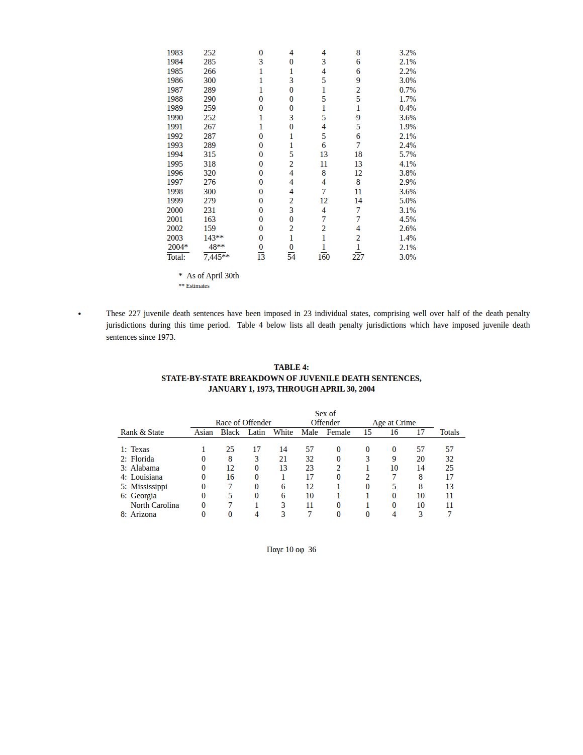| 1983 | 252 | 0 | 4 | 4 | 8 | 3.2% |
| 1984 | 285 | 3 | 0 | 3 | 6 | 2.1% |
| 1985 | 266 | 1 | 1 | 4 | 6 | 2.2% |
| 1986 | 300 | 1 | 3 | 5 | 9 | 3.0% |
| 1987 | 289 | 1 | 0 | 1 | 2 | 0.7% |
| 1988 | 290 | 0 | 0 | 5 | 5 | 1.7% |
| 1989 | 259 | 0 | 0 | 1 | 1 | 0.4% |
| 1990 | 252 | 1 | 3 | 5 | 9 | 3.6% |
| 1991 | 267 | 1 | 0 | 4 | 5 | 1.9% |
| 1992 | 287 | 0 | 1 | 5 | 6 | 2.1% |
| 1993 | 289 | 0 | 1 | 6 | 7 | 2.4% |
| 1994 | 315 | 0 | 5 | 13 | 18 | 5.7% |
| 1995 | 318 | 0 | 2 | 11 | 13 | 4.1% |
| 1996 | 320 | 0 | 4 | 8 | 12 | 3.8% |
| 1997 | 276 | 0 | 4 | 4 | 8 | 2.9% |
| 1998 | 300 | 0 | 4 | 7 | 11 | 3.6% |
| 1999 | 279 | 0 | 2 | 12 | 14 | 5.0% |
| 2000 | 231 | 0 | 3 | 4 | 7 | 3.1% |
| 2001 | 163 | 0 | 0 | 7 | 7 | 4.5% |
| 2002 | 159 | 0 | 2 | 2 | 4 | 2.6% |
| 2003 | 143** | 0 | 1 | 1 | 2 | 1.4% |
| 2004* | 48** | 0 | 0 | 1 | 1 | 2.1% |
| Total: | 7,445** | 13 | 54 | 160 | 227 | 3.0% |
* As of April 30th
** Estimates
•
These 227 juvenile death sentences have been imposed in 23 individual states, comprising well over half of the death penalty jurisdictions during this time period. Table 4 below lists all death penalty jurisdictions which have imposed juvenile death sentences since 1973.
TABLE 4:
STATE-BY-STATE BREAKDOWN OF JUVENILE DEATH SENTENCES,
JANUARY 1, 1973, THROUGH APRIL 30, 2004
| | | Sex of | | |
| | Race of Offender | Offender | Age at Crime | |
| Rank & State | Asian | Black | Latin | White | Male | Female | 15 | 16 | 17 | Totals |
| 1: Texas | 1 | 25 | 17 | 14 | 57 | 0 | 0 | 0 | 57 | 57 |
| 2: Florida | 0 | 8 | 3 | 21 | 32 | 0 | 3 | 9 | 20 | 32 |
| 3: Alabama | 0 | 12 | 0 | 13 | 23 | 2 | 1 | 10 | 14 | 25 |
| 4: Louisiana | 0 | 16 | 0 | 1 | 17 | 0 | 2 | 7 | 8 | 17 |
| 5: Mississippi | 0 | 7 | 0 | 6 | 12 | 1 | 0 | 5 | 8 | 13 |
| 6: Georgia | 0 | 5 | 0 | 6 | 10 | 1 | 1 | 0 | 10 | 11 |
| North Carolina | 0 | 7 | 1 | 3 | 11 | 0 | 1 | 0 | 10 | 11 |
| 8: Arizona | 0 | 0 | 4 | 3 | 7 | 0 | 0 | 4 | 3 | 7 |
Παγε 10 οφ 36